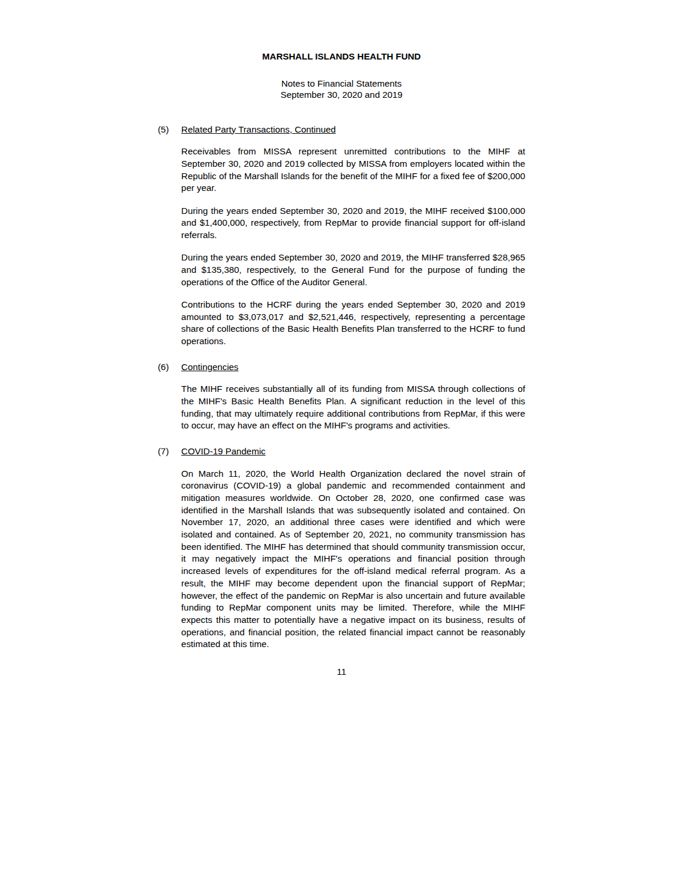MARSHALL ISLANDS HEALTH FUND
Notes to Financial Statements
September 30, 2020 and 2019
(5) Related Party Transactions, Continued
Receivables from MISSA represent unremitted contributions to the MIHF at September 30, 2020 and 2019 collected by MISSA from employers located within the Republic of the Marshall Islands for the benefit of the MIHF for a fixed fee of $200,000 per year.
During the years ended September 30, 2020 and 2019, the MIHF received $100,000 and $1,400,000, respectively, from RepMar to provide financial support for off-island referrals.
During the years ended September 30, 2020 and 2019, the MIHF transferred $28,965 and $135,380, respectively, to the General Fund for the purpose of funding the operations of the Office of the Auditor General.
Contributions to the HCRF during the years ended September 30, 2020 and 2019 amounted to $3,073,017 and $2,521,446, respectively, representing a percentage share of collections of the Basic Health Benefits Plan transferred to the HCRF to fund operations.
(6) Contingencies
The MIHF receives substantially all of its funding from MISSA through collections of the MIHF's Basic Health Benefits Plan. A significant reduction in the level of this funding, that may ultimately require additional contributions from RepMar, if this were to occur, may have an effect on the MIHF's programs and activities.
(7) COVID-19 Pandemic
On March 11, 2020, the World Health Organization declared the novel strain of coronavirus (COVID-19) a global pandemic and recommended containment and mitigation measures worldwide. On October 28, 2020, one confirmed case was identified in the Marshall Islands that was subsequently isolated and contained. On November 17, 2020, an additional three cases were identified and which were isolated and contained. As of September 20, 2021, no community transmission has been identified. The MIHF has determined that should community transmission occur, it may negatively impact the MIHF's operations and financial position through increased levels of expenditures for the off-island medical referral program. As a result, the MIHF may become dependent upon the financial support of RepMar; however, the effect of the pandemic on RepMar is also uncertain and future available funding to RepMar component units may be limited. Therefore, while the MIHF expects this matter to potentially have a negative impact on its business, results of operations, and financial position, the related financial impact cannot be reasonably estimated at this time.
11